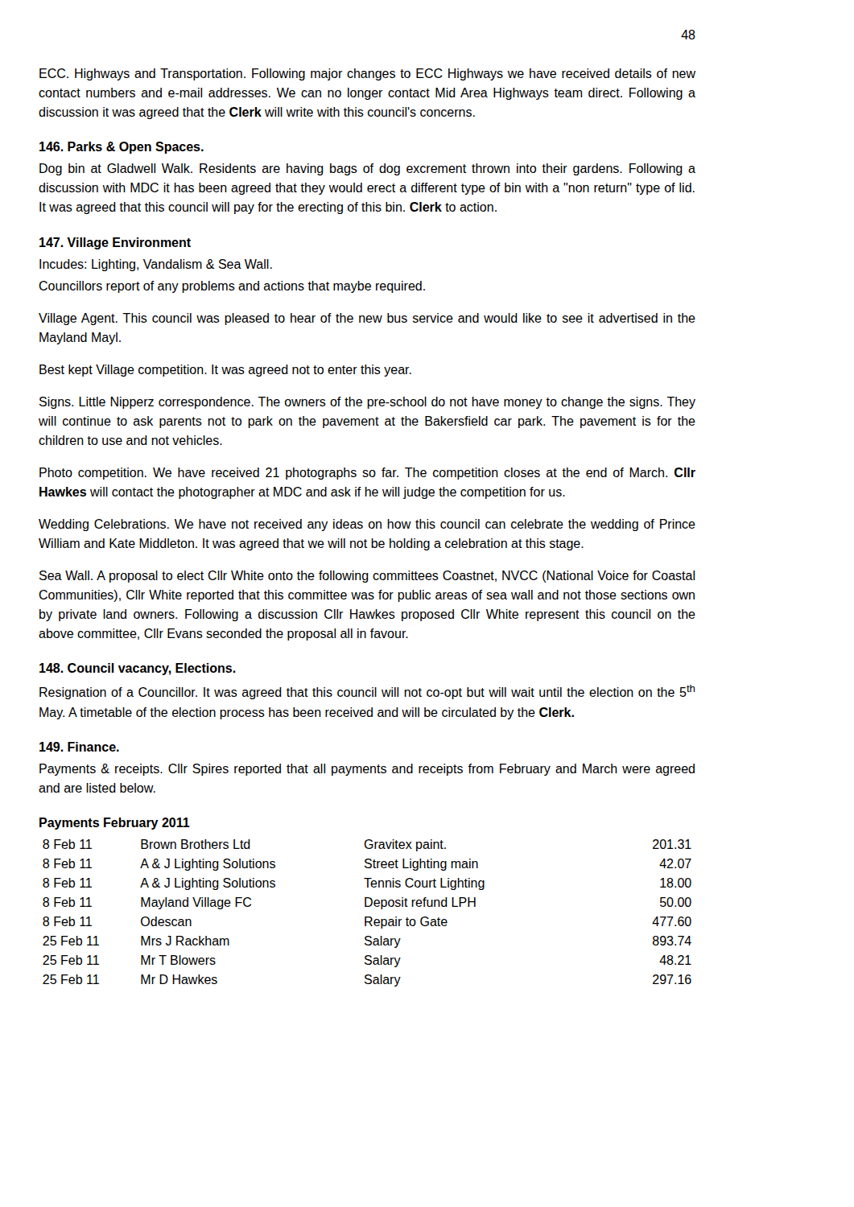48
ECC. Highways and Transportation. Following major changes to ECC Highways we have received details of new contact numbers and e-mail addresses. We can no longer contact Mid Area Highways team direct. Following a discussion it was agreed that the Clerk will write with this council's concerns.
146. Parks & Open Spaces.
Dog bin at Gladwell Walk. Residents are having bags of dog excrement thrown into their gardens. Following a discussion with MDC it has been agreed that they would erect a different type of bin with a "non return" type of lid. It was agreed that this council will pay for the erecting of this bin. Clerk to action.
147. Village Environment
Incudes: Lighting, Vandalism & Sea Wall.
Councillors report of any problems and actions that maybe required.
Village Agent. This council was pleased to hear of the new bus service and would like to see it advertised in the Mayland Mayl.
Best kept Village competition. It was agreed not to enter this year.
Signs. Little Nipperz correspondence. The owners of the pre-school do not have money to change the signs. They will continue to ask parents not to park on the pavement at the Bakersfield car park. The pavement is for the children to use and not vehicles.
Photo competition. We have received 21 photographs so far. The competition closes at the end of March. Cllr Hawkes will contact the photographer at MDC and ask if he will judge the competition for us.
Wedding Celebrations. We have not received any ideas on how this council can celebrate the wedding of Prince William and Kate Middleton. It was agreed that we will not be holding a celebration at this stage.
Sea Wall. A proposal to elect Cllr White onto the following committees Coastnet, NVCC (National Voice for Coastal Communities), Cllr White reported that this committee was for public areas of sea wall and not those sections own by private land owners. Following a discussion Cllr Hawkes proposed Cllr White represent this council on the above committee, Cllr Evans seconded the proposal all in favour.
148. Council vacancy, Elections.
Resignation of a Councillor. It was agreed that this council will not co-opt but will wait until the election on the 5th May. A timetable of the election process has been received and will be circulated by the Clerk.
149. Finance.
Payments & receipts. Cllr Spires reported that all payments and receipts from February and March were agreed and are listed below.
Payments February 2011
| 8 Feb 11 | Brown Brothers Ltd | Gravitex paint. | 201.31 |
| 8 Feb 11 | A & J Lighting Solutions | Street Lighting main | 42.07 |
| 8 Feb 11 | A & J Lighting Solutions | Tennis Court Lighting | 18.00 |
| 8 Feb 11 | Mayland Village FC | Deposit refund LPH | 50.00 |
| 8 Feb 11 | Odescan | Repair to Gate | 477.60 |
| 25 Feb 11 | Mrs J Rackham | Salary | 893.74 |
| 25 Feb 11 | Mr T Blowers | Salary | 48.21 |
| 25 Feb 11 | Mr D Hawkes | Salary | 297.16 |